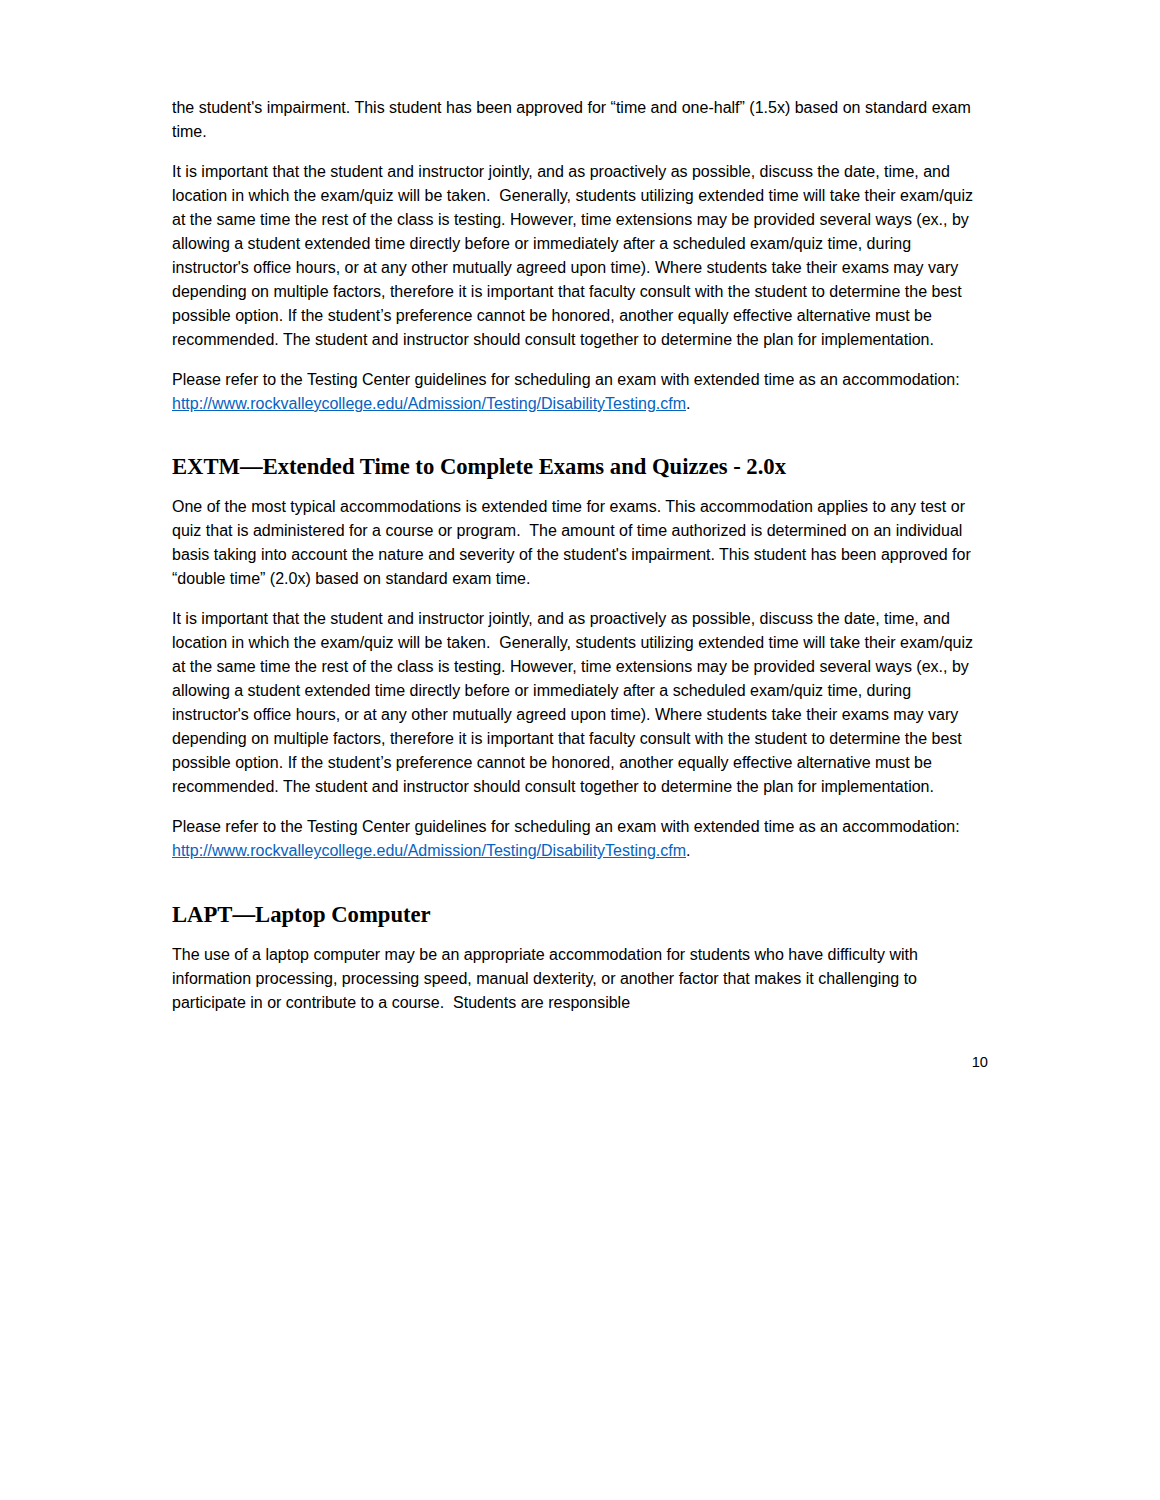the student's impairment. This student has been approved for “time and one-half” (1.5x) based on standard exam time.
It is important that the student and instructor jointly, and as proactively as possible, discuss the date, time, and location in which the exam/quiz will be taken. Generally, students utilizing extended time will take their exam/quiz at the same time the rest of the class is testing. However, time extensions may be provided several ways (ex., by allowing a student extended time directly before or immediately after a scheduled exam/quiz time, during instructor's office hours, or at any other mutually agreed upon time). Where students take their exams may vary depending on multiple factors, therefore it is important that faculty consult with the student to determine the best possible option. If the student’s preference cannot be honored, another equally effective alternative must be recommended. The student and instructor should consult together to determine the plan for implementation.
Please refer to the Testing Center guidelines for scheduling an exam with extended time as an accommodation: http://www.rockvalleycollege.edu/Admission/Testing/DisabilityTesting.cfm.
EXTM—Extended Time to Complete Exams and Quizzes - 2.0x
One of the most typical accommodations is extended time for exams. This accommodation applies to any test or quiz that is administered for a course or program. The amount of time authorized is determined on an individual basis taking into account the nature and severity of the student's impairment. This student has been approved for “double time” (2.0x) based on standard exam time.
It is important that the student and instructor jointly, and as proactively as possible, discuss the date, time, and location in which the exam/quiz will be taken. Generally, students utilizing extended time will take their exam/quiz at the same time the rest of the class is testing. However, time extensions may be provided several ways (ex., by allowing a student extended time directly before or immediately after a scheduled exam/quiz time, during instructor's office hours, or at any other mutually agreed upon time). Where students take their exams may vary depending on multiple factors, therefore it is important that faculty consult with the student to determine the best possible option. If the student’s preference cannot be honored, another equally effective alternative must be recommended. The student and instructor should consult together to determine the plan for implementation.
Please refer to the Testing Center guidelines for scheduling an exam with extended time as an accommodation: http://www.rockvalleycollege.edu/Admission/Testing/DisabilityTesting.cfm.
LAPT—Laptop Computer
The use of a laptop computer may be an appropriate accommodation for students who have difficulty with information processing, processing speed, manual dexterity, or another factor that makes it challenging to participate in or contribute to a course. Students are responsible
10